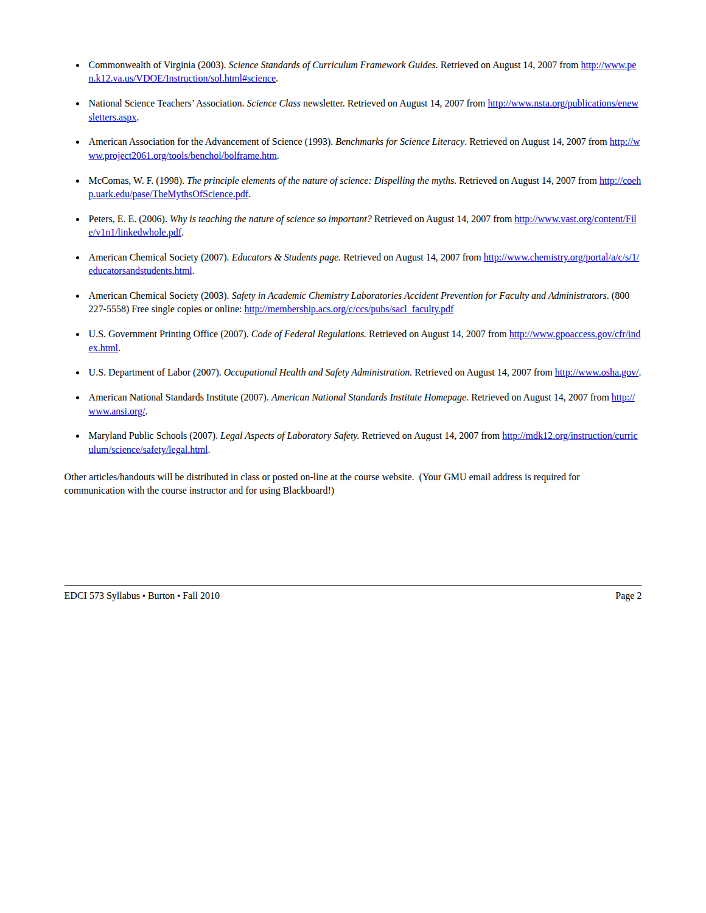Commonwealth of Virginia (2003). Science Standards of Curriculum Framework Guides. Retrieved on August 14, 2007 from http://www.pen.k12.va.us/VDOE/Instruction/sol.html#science.
National Science Teachers’ Association. Science Class newsletter. Retrieved on August 14, 2007 from http://www.nsta.org/publications/enewsletters.aspx.
American Association for the Advancement of Science (1993). Benchmarks for Science Literacy. Retrieved on August 14, 2007 from http://www.project2061.org/tools/benchol/bolframe.htm.
McComas, W. F. (1998). The principle elements of the nature of science: Dispelling the myths. Retrieved on August 14, 2007 from http://coehp.uark.edu/pase/TheMythsOfScience.pdf.
Peters, E. E. (2006). Why is teaching the nature of science so important? Retrieved on August 14, 2007 from http://www.vast.org/content/File/v1n1/linkedwhole.pdf.
American Chemical Society (2007). Educators & Students page. Retrieved on August 14, 2007 from http://www.chemistry.org/portal/a/c/s/1/educatorsandstudents.html.
American Chemical Society (2003). Safety in Academic Chemistry Laboratories Accident Prevention for Faculty and Administrators. (800 227-5558) Free single copies or online: http://membership.acs.org/c/ccs/pubs/sacl_faculty.pdf
U.S. Government Printing Office (2007). Code of Federal Regulations. Retrieved on August 14, 2007 from http://www.gpoaccess.gov/cfr/index.html.
U.S. Department of Labor (2007). Occupational Health and Safety Administration. Retrieved on August 14, 2007 from http://www.osha.gov/.
American National Standards Institute (2007). American National Standards Institute Homepage. Retrieved on August 14, 2007 from http://www.ansi.org/.
Maryland Public Schools (2007). Legal Aspects of Laboratory Safety. Retrieved on August 14, 2007 from http://mdk12.org/instruction/curriculum/science/safety/legal.html.
Other articles/handouts will be distributed in class or posted on-line at the course website. (Your GMU email address is required for communication with the course instructor and for using Blackboard!)
EDCI 573 Syllabus ▪ Burton ▪ Fall 2010
Page 2